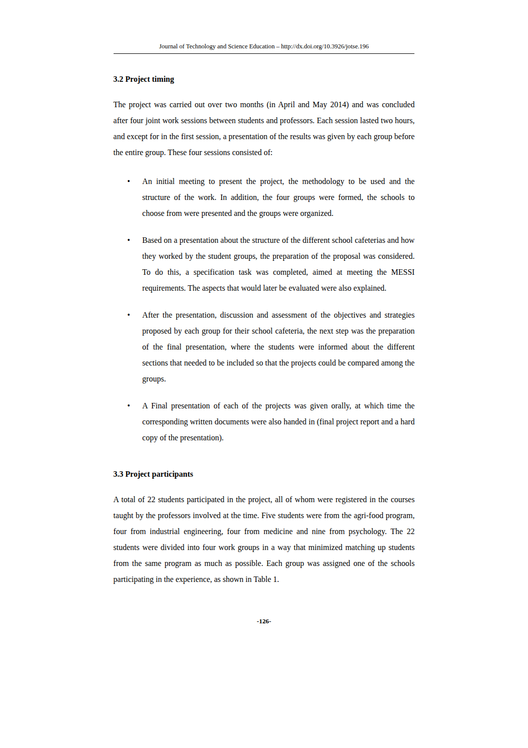Journal of Technology and Science Education – http://dx.doi.org/10.3926/jotse.196
3.2 Project timing
The project was carried out over two months (in April and May 2014) and was concluded after four joint work sessions between students and professors. Each session lasted two hours, and except for in the first session, a presentation of the results was given by each group before the entire group. These four sessions consisted of:
An initial meeting to present the project, the methodology to be used and the structure of the work. In addition, the four groups were formed, the schools to choose from were presented and the groups were organized.
Based on a presentation about the structure of the different school cafeterias and how they worked by the student groups, the preparation of the proposal was considered. To do this, a specification task was completed, aimed at meeting the MESSI requirements. The aspects that would later be evaluated were also explained.
After the presentation, discussion and assessment of the objectives and strategies proposed by each group for their school cafeteria, the next step was the preparation of the final presentation, where the students were informed about the different sections that needed to be included so that the projects could be compared among the groups.
A Final presentation of each of the projects was given orally, at which time the corresponding written documents were also handed in (final project report and a hard copy of the presentation).
3.3 Project participants
A total of 22 students participated in the project, all of whom were registered in the courses taught by the professors involved at the time. Five students were from the agri-food program, four from industrial engineering, four from medicine and nine from psychology. The 22 students were divided into four work groups in a way that minimized matching up students from the same program as much as possible. Each group was assigned one of the schools participating in the experience, as shown in Table 1.
-126-